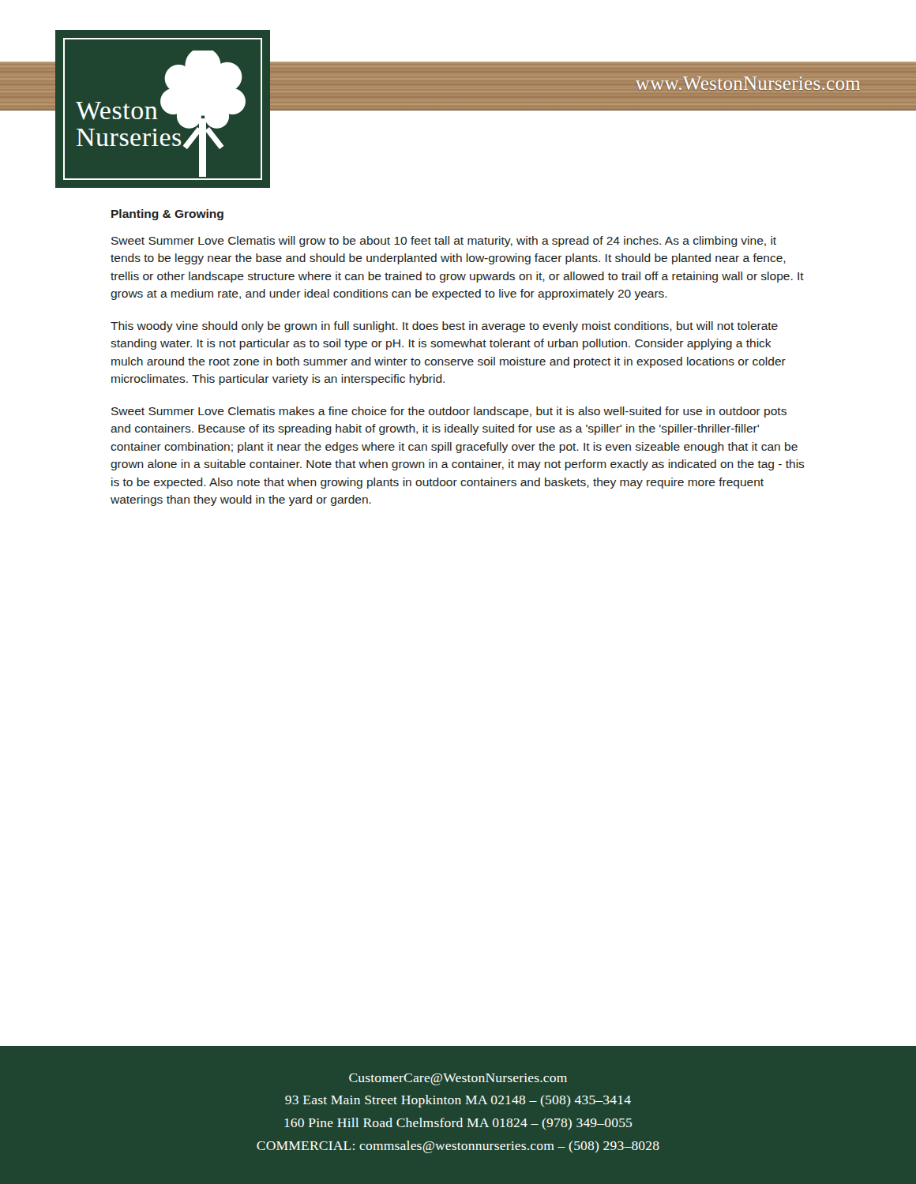www.WestonNurseries.com
Weston Nurseries
Planting & Growing
Sweet Summer Love Clematis will grow to be about 10 feet tall at maturity, with a spread of 24 inches. As a climbing vine, it tends to be leggy near the base and should be underplanted with low-growing facer plants. It should be planted near a fence, trellis or other landscape structure where it can be trained to grow upwards on it, or allowed to trail off a retaining wall or slope. It grows at a medium rate, and under ideal conditions can be expected to live for approximately 20 years.
This woody vine should only be grown in full sunlight. It does best in average to evenly moist conditions, but will not tolerate standing water. It is not particular as to soil type or pH. It is somewhat tolerant of urban pollution. Consider applying a thick mulch around the root zone in both summer and winter to conserve soil moisture and protect it in exposed locations or colder microclimates. This particular variety is an interspecific hybrid.
Sweet Summer Love Clematis makes a fine choice for the outdoor landscape, but it is also well-suited for use in outdoor pots and containers. Because of its spreading habit of growth, it is ideally suited for use as a 'spiller' in the 'spiller-thriller-filler' container combination; plant it near the edges where it can spill gracefully over the pot. It is even sizeable enough that it can be grown alone in a suitable container. Note that when grown in a container, it may not perform exactly as indicated on the tag - this is to be expected. Also note that when growing plants in outdoor containers and baskets, they may require more frequent waterings than they would in the yard or garden.
CustomerCare@WestonNurseries.com
93 East Main Street Hopkinton MA 02148 – (508) 435–3414
160 Pine Hill Road Chelmsford MA 01824 – (978) 349–0055
COMMERCIAL: commsales@westonnurseries.com – (508) 293–8028